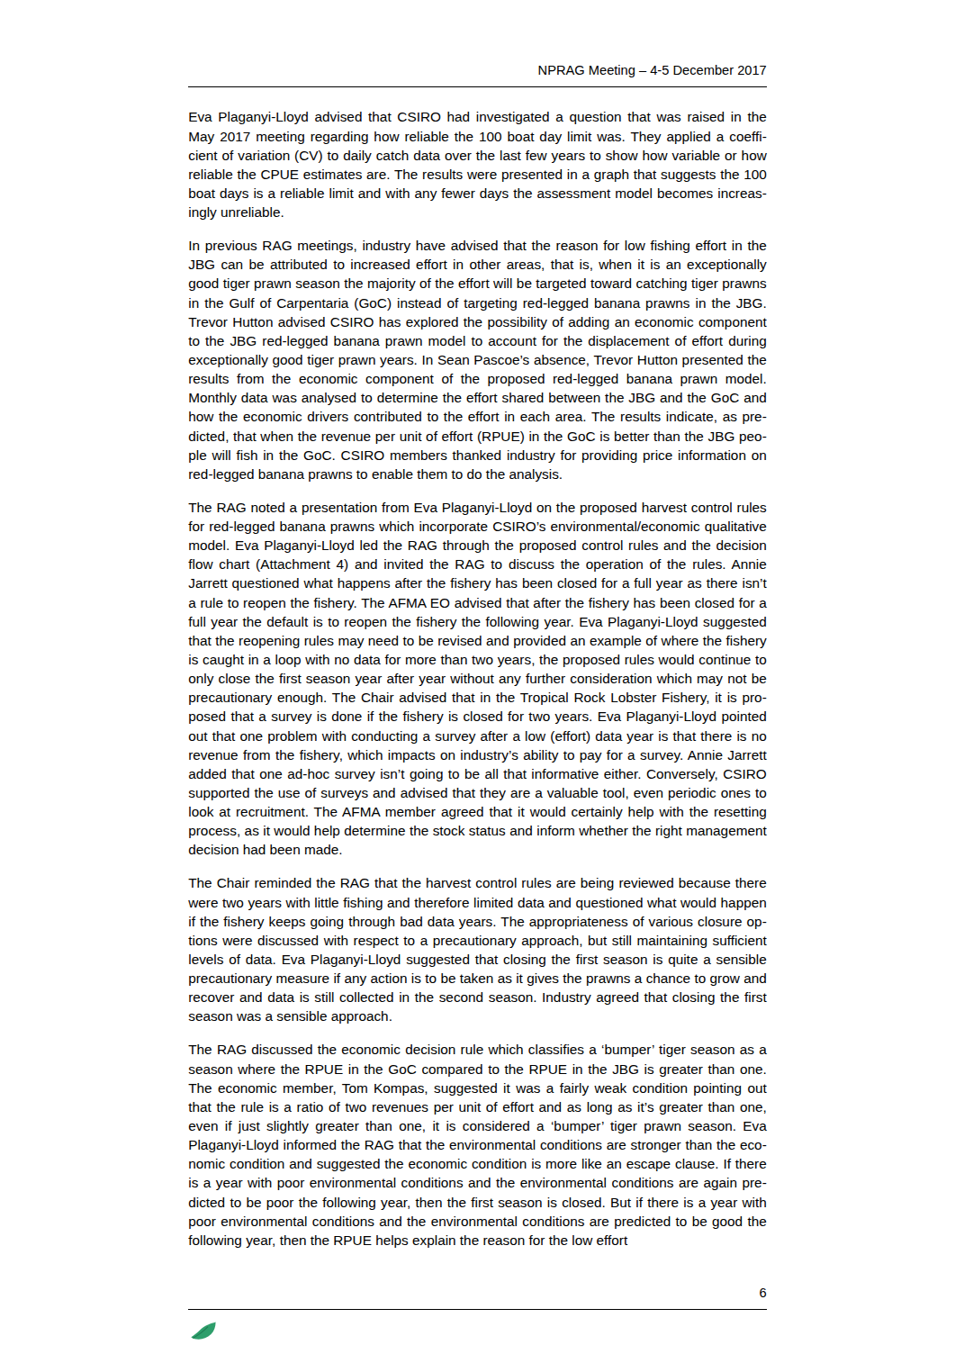NPRAG Meeting – 4-5 December 2017
Eva Plaganyi-Lloyd advised that CSIRO had investigated a question that was raised in the May 2017 meeting regarding how reliable the 100 boat day limit was. They applied a coefficient of variation (CV) to daily catch data over the last few years to show how variable or how reliable the CPUE estimates are. The results were presented in a graph that suggests the 100 boat days is a reliable limit and with any fewer days the assessment model becomes increasingly unreliable.
In previous RAG meetings, industry have advised that the reason for low fishing effort in the JBG can be attributed to increased effort in other areas, that is, when it is an exceptionally good tiger prawn season the majority of the effort will be targeted toward catching tiger prawns in the Gulf of Carpentaria (GoC) instead of targeting red-legged banana prawns in the JBG. Trevor Hutton advised CSIRO has explored the possibility of adding an economic component to the JBG red-legged banana prawn model to account for the displacement of effort during exceptionally good tiger prawn years. In Sean Pascoe’s absence, Trevor Hutton presented the results from the economic component of the proposed red-legged banana prawn model. Monthly data was analysed to determine the effort shared between the JBG and the GoC and how the economic drivers contributed to the effort in each area. The results indicate, as predicted, that when the revenue per unit of effort (RPUE) in the GoC is better than the JBG people will fish in the GoC. CSIRO members thanked industry for providing price information on red-legged banana prawns to enable them to do the analysis.
The RAG noted a presentation from Eva Plaganyi-Lloyd on the proposed harvest control rules for red-legged banana prawns which incorporate CSIRO’s environmental/economic qualitative model. Eva Plaganyi-Lloyd led the RAG through the proposed control rules and the decision flow chart (Attachment 4) and invited the RAG to discuss the operation of the rules. Annie Jarrett questioned what happens after the fishery has been closed for a full year as there isn’t a rule to reopen the fishery. The AFMA EO advised that after the fishery has been closed for a full year the default is to reopen the fishery the following year. Eva Plaganyi-Lloyd suggested that the reopening rules may need to be revised and provided an example of where the fishery is caught in a loop with no data for more than two years, the proposed rules would continue to only close the first season year after year without any further consideration which may not be precautionary enough. The Chair advised that in the Tropical Rock Lobster Fishery, it is proposed that a survey is done if the fishery is closed for two years. Eva Plaganyi-Lloyd pointed out that one problem with conducting a survey after a low (effort) data year is that there is no revenue from the fishery, which impacts on industry’s ability to pay for a survey. Annie Jarrett added that one ad-hoc survey isn’t going to be all that informative either. Conversely, CSIRO supported the use of surveys and advised that they are a valuable tool, even periodic ones to look at recruitment. The AFMA member agreed that it would certainly help with the resetting process, as it would help determine the stock status and inform whether the right management decision had been made.
The Chair reminded the RAG that the harvest control rules are being reviewed because there were two years with little fishing and therefore limited data and questioned what would happen if the fishery keeps going through bad data years. The appropriateness of various closure options were discussed with respect to a precautionary approach, but still maintaining sufficient levels of data. Eva Plaganyi-Lloyd suggested that closing the first season is quite a sensible precautionary measure if any action is to be taken as it gives the prawns a chance to grow and recover and data is still collected in the second season. Industry agreed that closing the first season was a sensible approach.
The RAG discussed the economic decision rule which classifies a ‘bumper’ tiger season as a season where the RPUE in the GoC compared to the RPUE in the JBG is greater than one. The economic member, Tom Kompas, suggested it was a fairly weak condition pointing out that the rule is a ratio of two revenues per unit of effort and as long as it’s greater than one, even if just slightly greater than one, it is considered a ‘bumper’ tiger prawn season. Eva Plaganyi-Lloyd informed the RAG that the environmental conditions are stronger than the economic condition and suggested the economic condition is more like an escape clause. If there is a year with poor environmental conditions and the environmental conditions are again predicted to be poor the following year, then the first season is closed. But if there is a year with poor environmental conditions and the environmental conditions are predicted to be good the following year, then the RPUE helps explain the reason for the low effort
6